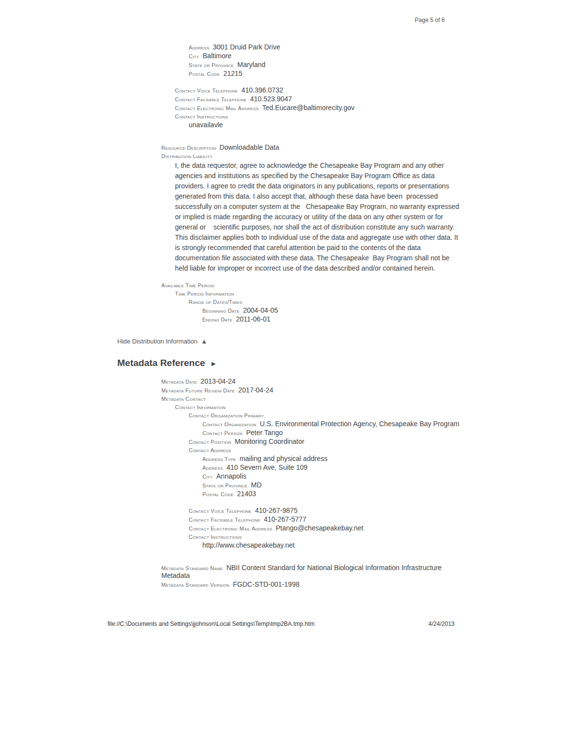Page 5 of 6
Address 3001 Druid Park Drive
City Baltimore
State or Province Maryland
Postal Code 21215
Contact Voice Telephone 410.396.0732
Contact Facsimile Telephone 410.523.9047
Contact Electronic Mail Address Ted.Eucare@baltimorecity.gov
Contact Instructions
unavailavle
Resource Description Downloadable Data
Distribution Liability
I, the data requestor, agree to acknowledge the Chesapeake Bay Program and any other agencies and institutions as specified by the Chesapeake Bay Program Office as data providers. I agree to credit the data originators in any publications, reports or presentations generated from this data. I also accept that, although these data have been processed successfully on a computer system at the Chesapeake Bay Program, no warranty expressed or implied is made regarding the accuracy or utility of the data on any other system or for general or scientific purposes, nor shall the act of distribution constitute any such warranty. This disclaimer applies both to individual use of the data and aggregate use with other data. It is strongly recommended that careful attention be paid to the contents of the data documentation file associated with these data. The Chesapeake Bay Program shall not be held liable for improper or incorrect use of the data described and/or contained herein.
Available Time Period
Time Period Information
Range of Dates/Times
Beginning Date 2004-04-05
Ending Date 2011-06-01
Hide Distribution Information ▲
Metadata Reference ►
Metadata Date 2013-04-24
Metadata Future Review Date 2017-04-24
Metadata Contact
Contact Information
Contact Organization Primary
Contact Organization U.S. Environmental Protection Agency, Chesapeake Bay Program
Contact Person Peter Tango
Contact Position Monitoring Coordinator
Contact Address
Address Type mailing and physical address
Address 410 Severn Ave, Suite 109
City Annapolis
State or Province MD
Postal Code 21403
Contact Voice Telephone 410-267-9875
Contact Facsimile Telephone 410-267-5777
Contact Electronic Mail Address Ptango@chesapeakebay.net
Contact Instructions
http://www.chesapeakebay.net
Metadata Standard Name NBII Content Standard for National Biological Information Infrastructure Metadata
Metadata Standard Version FGDC-STD-001-1998
file://C:\Documents and Settings\jjohnson\Local Settings\Temp\tmp2BA.tmp.htm
4/24/2013